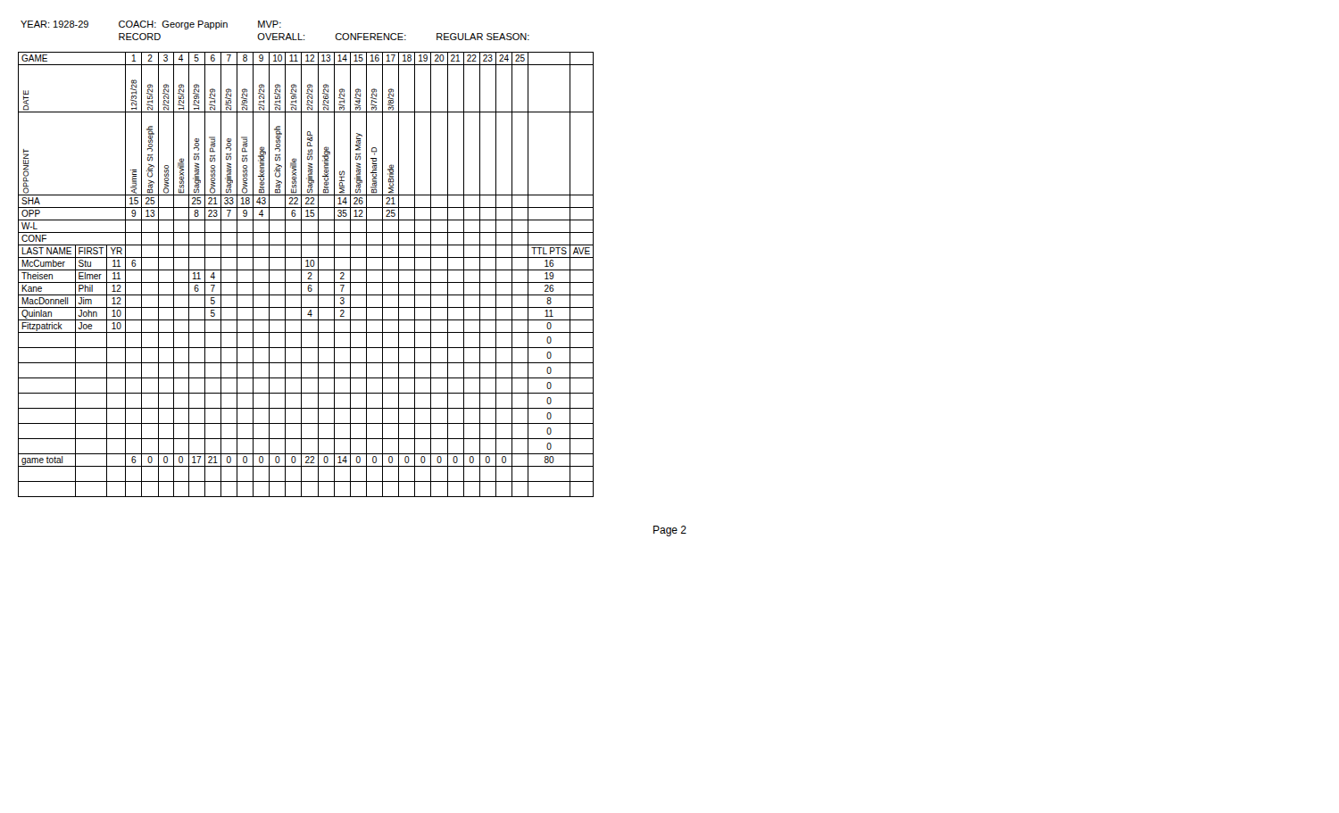| YEAR: 1928-29 | COACH: George Pappin | MVP: | |
| | RECORD | OVERALL: | CONFERENCE: | REGULAR SEASON: |
| GAME | 1 | 2 | 3 | 4 | 5 | 6 | 7 | 8 | 9 | 10 | 11 | 12 | 13 | 14 | 15 | 16 | 17 | 18 | 19 | 20 | 21 | 22 | 23 | 24 | 25 | | |
| DATE | 12/31/28 | 2/15/29 | 2/22/29 | 1/25/29 | 1/29/29 | 2/1/29 | 2/5/29 | 2/9/29 | 2/12/29 | 2/15/29 | 2/19/29 | 2/22/29 | 2/26/29 | 3/1/29 | 3/4/29 | 3/7/29 | 3/8/29 | | | | | | | | | | |
| OPPONENT | Alumni | Bay City St Joseph | Owosso | Essexville | Saginaw St Joe | Owosso St Paul | Saginaw St Joe | Owosso St Paul | Breckenridge | Bay City St Joseph | Essexville | Saginaw Sts P&P | Breckenridge | MPHS | Saginaw St Mary | Blanchard -D | McBride | | | | | | | | | | |
| SHA | 15 | 25 | | | 25 | 21 | 33 | 18 | 43 | | 22 | 22 | | 14 | 26 | | 21 | | | | | | | | | | |
| OPP | 9 | 13 | | | 8 | 23 | 7 | 9 | 4 | | 6 | 15 | | 35 | 12 | | 25 | | | | | | | | | | |
| W-L | | | | | | | | | | | | | | | | | | | | | | | | | | | |
| CONF | | | | | | | | | | | | | | | | | | | | | | | | | | | |
| LAST NAME | FIRST | YR | | | | | | | | | | | | | | | | | | | | | | | | | | TTL PTS | AVE |
| McCumber | Stu | 11 | 6 | | | | | | | | | | | 10 | | | | | | | | | | | | | | 16 | |
| Theisen | Elmer | 11 | | | | | 11 | 4 | | | | | | 2 | | 2 | | | | | | | | | | | | 19 | |
| Kane | Phil | 12 | | | | | 6 | 7 | | | | | | 6 | | 7 | | | | | | | | | | | | 26 | |
| MacDonnell | Jim | 12 | | | | | | 5 | | | | | | | | 3 | | | | | | | | | | | | 8 | |
| Quinlan | John | 10 | | | | | | 5 | | | | | | 4 | | 2 | | | | | | | | | | | | 11 | |
| Fitzpatrick | Joe | 10 | | | | | | | | | | | | | | | | | | | | | | | | | | 0 | |
| | | | | | | | | | | | | | | | | | | | | | | | | | | | | 0 | |
| | | | | | | | | | | | | | | | | | | | | | | | | | | | | 0 | |
| | | | | | | | | | | | | | | | | | | | | | | | | | | | | 0 | |
| | | | | | | | | | | | | | | | | | | | | | | | | | | | | 0 | |
| | | | | | | | | | | | | | | | | | | | | | | | | | | | | 0 | |
| | | | | | | | | | | | | | | | | | | | | | | | | | | | | 0 | |
| | | | | | | | | | | | | | | | | | | | | | | | | | | | | 0 | |
| | | | | | | | | | | | | | | | | | | | | | | | | | | | | 0 | |
| game total | | | 6 | 0 | 0 | 0 | 17 | 21 | 0 | 0 | 0 | 0 | 0 | 22 | 0 | 14 | 0 | 0 | 0 | 0 | 0 | 0 | 0 | 0 | 0 | 0 | | 80 | |
Page 2